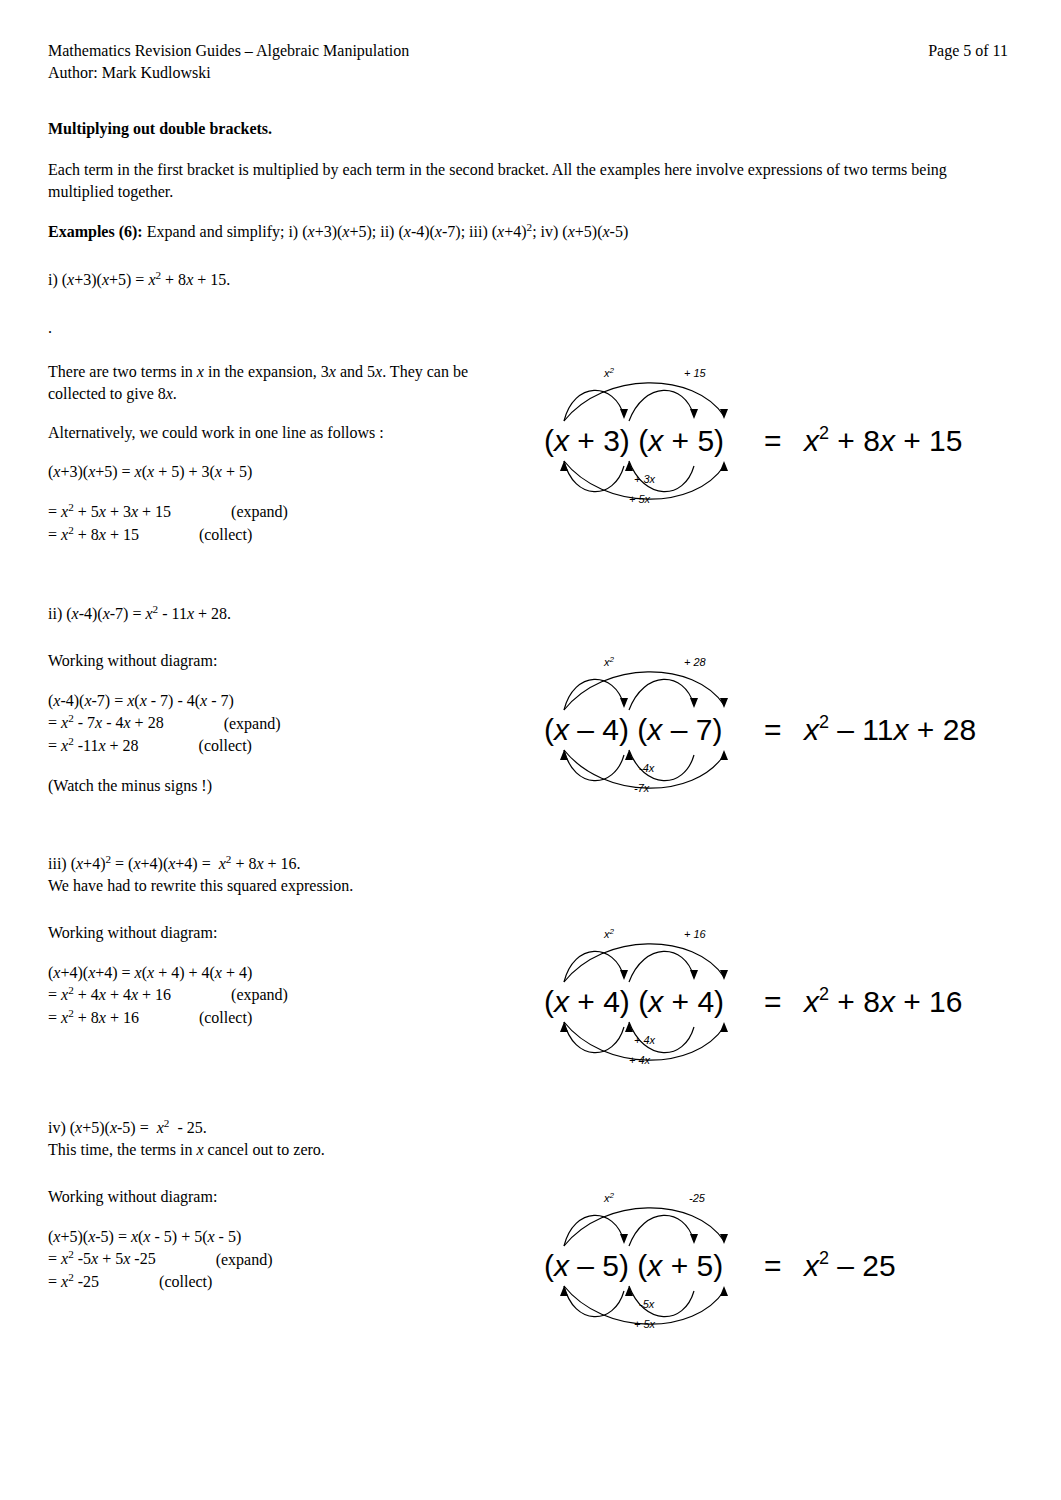Mathematics Revision Guides – Algebraic Manipulation
Author: Mark Kudlowski
Page 5 of 11
Multiplying out double brackets.
Each term in the first bracket is multiplied by each term in the second bracket. All the examples here involve expressions of two terms being multiplied together.
Examples (6): Expand and simplify; i) (x+3)(x+5); ii) (x-4)(x-7); iii) (x+4)2; iv) (x+5)(x-5)
i) (x+3)(x+5) = x2 + 8x + 15.
.
There are two terms in x in the expansion, 3x and 5x. They can be collected to give 8x.
Alternatively, we could work in one line as follows :
(x+3)(x+5) = x(x + 5) + 3(x + 5)
= x2 + 5x + 3x + 15 (expand)
= x2 + 8x + 15 (collect)
x2 + 15 (x + 3) (x + 5) = x2 + 8x + 15 + 3x + 5x
ii) (x-4)(x-7) = x2 - 11x + 28.
Working without diagram:
(x-4)(x-7) = x(x - 7) - 4(x - 7)
= x2 - 7x - 4x + 28 (expand)
= x2 -11x + 28 (collect)
(Watch the minus signs !)
x2 + 28 (x – 4) (x – 7) = x2 – 11x + 28 -4x -7x
iii) (x+4)2 = (x+4)(x+4) = x2 + 8x + 16.
We have had to rewrite this squared expression.
Working without diagram:
(x+4)(x+4) = x(x + 4) + 4(x + 4)
= x2 + 4x + 4x + 16 (expand)
= x2 + 8x + 16 (collect)
x2 + 16 (x + 4) (x + 4) = x2 + 8x + 16 + 4x + 4x
iv) (x+5)(x-5) = x2 - 25.
This time, the terms in x cancel out to zero.
Working without diagram:
(x+5)(x-5) = x(x - 5) + 5(x - 5)
= x2 -5x + 5x -25 (expand)
= x2 -25 (collect)
x2 -25 (x – 5) (x + 5) = x2 – 25 -5x + 5x